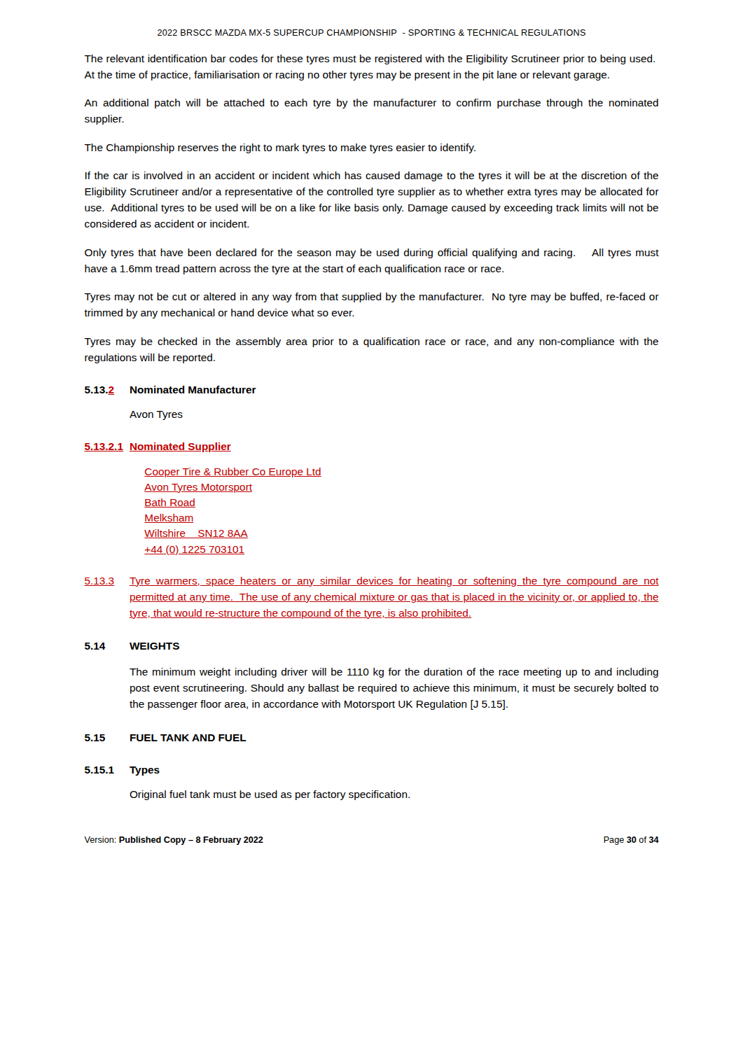2022 BRSCC MAZDA MX-5 SUPERCUP CHAMPIONSHIP - SPORTING & TECHNICAL REGULATIONS
The relevant identification bar codes for these tyres must be registered with the Eligibility Scrutineer prior to being used. At the time of practice, familiarisation or racing no other tyres may be present in the pit lane or relevant garage.
An additional patch will be attached to each tyre by the manufacturer to confirm purchase through the nominated supplier.
The Championship reserves the right to mark tyres to make tyres easier to identify.
If the car is involved in an accident or incident which has caused damage to the tyres it will be at the discretion of the Eligibility Scrutineer and/or a representative of the controlled tyre supplier as to whether extra tyres may be allocated for use. Additional tyres to be used will be on a like for like basis only. Damage caused by exceeding track limits will not be considered as accident or incident.
Only tyres that have been declared for the season may be used during official qualifying and racing. All tyres must have a 1.6mm tread pattern across the tyre at the start of each qualification race or race.
Tyres may not be cut or altered in any way from that supplied by the manufacturer. No tyre may be buffed, re-faced or trimmed by any mechanical or hand device what so ever.
Tyres may be checked in the assembly area prior to a qualification race or race, and any non-compliance with the regulations will be reported.
5.13.2 Nominated Manufacturer
Avon Tyres
5.13.2.1 Nominated Supplier
Cooper Tire & Rubber Co Europe Ltd
Avon Tyres Motorsport
Bath Road
Melksham
Wiltshire SN12 8AA
+44 (0) 1225 703101
5.13.3 Tyre warmers, space heaters or any similar devices for heating or softening the tyre compound are not permitted at any time. The use of any chemical mixture or gas that is placed in the vicinity or, or applied to, the tyre, that would re-structure the compound of the tyre, is also prohibited.
5.14 WEIGHTS
The minimum weight including driver will be 1110 kg for the duration of the race meeting up to and including post event scrutineering. Should any ballast be required to achieve this minimum, it must be securely bolted to the passenger floor area, in accordance with Motorsport UK Regulation [J 5.15].
5.15 FUEL TANK AND FUEL
5.15.1 Types
Original fuel tank must be used as per factory specification.
Version: Published Copy – 8 February 2022 Page 30 of 34